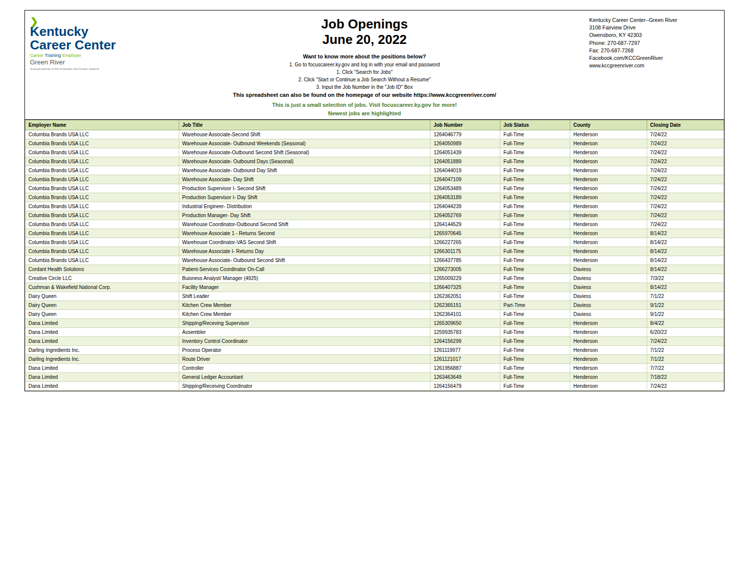❯ Kentucky Career Center Career Training Employer Green River A proud partner of the American Job Center network
Job Openings
June 20, 2022
Want to know more about the positions below?
1. Go to focuscareer.ky.gov and log in with your email and password
1. Click "Search for Jobs"
2. Click "Start or Continue a Job Search Without a Resume"
3. Input the Job Number in the "Job ID" Box
This spreadsheet can also be found on the homepage of our website https://www.kccgreenriver.com/
This is just a small selection of jobs. Visit focuscareer.ky.gov for more!
Newest jobs are highlighted
Kentucky Career Center--Green River
3108 Fairview Drive
Owensboro, KY 42303
Phone: 270-687-7297
Fax: 270-687-7268
Facebook.com/KCCGreenRiver
www.kccgreenriver.com
| Employer Name | Job Title | Job Number | Job Status | County | Closing Date |
| --- | --- | --- | --- | --- | --- |
| Columbia Brands USA LLC | Warehouse Associate-Second Shift | 1264046779 | Full-Time | Henderson | 7/24/22 |
| Columbia Brands USA LLC | Warehouse Associate- Outbound Weekends (Seasonal) | 1264050989 | Full-Time | Henderson | 7/24/22 |
| Columbia Brands USA LLC | Warehouse Associate-Outbound Second Shift (Seasonal) | 1264051439 | Full-Time | Henderson | 7/24/22 |
| Columbia Brands USA LLC | Warehouse Associate- Outbound Days (Seasonal) | 1264051889 | Full-Time | Henderson | 7/24/22 |
| Columbia Brands USA LLC | Warehouse Associate- Outbound Day Shift | 1264044019 | Full-Time | Henderson | 7/24/22 |
| Columbia Brands USA LLC | Warehouse Associate- Day Shift | 1264047109 | Full-Time | Henderson | 7/24/22 |
| Columbia Brands USA LLC | Production Supervisor I- Second Shift | 1264053489 | Full-Time | Henderson | 7/24/22 |
| Columbia Brands USA LLC | Production Supervisor I- Day Shift | 1264053189 | Full-Time | Henderson | 7/24/22 |
| Columbia Brands USA LLC | Industrial Engineer- Distribution | 1264044239 | Full-Time | Henderson | 7/24/22 |
| Columbia Brands USA LLC | Production Manager- Day Shift | 1264052769 | Full-Time | Henderson | 7/24/22 |
| Columbia Brands USA LLC | Warehouse Coordinator-Outbound Second Shift | 1264144529 | Full-Time | Henderson | 7/24/22 |
| Columbia Brands USA LLC | Warehouse Associate 1 - Returns Second | 1265970645 | Full-Time | Henderson | 8/14/22 |
| Columbia Brands USA LLC | Warehouse Coordinator-VAS Second Shift | 1266227265 | Full-Time | Henderson | 8/14/22 |
| Columbia Brands USA LLC | Warehouse Associate I- Returns Day | 1266301175 | Full-Time | Henderson | 8/14/22 |
| Columbia Brands USA LLC | Warehouse Associate- Outbound Second Shift | 1266437785 | Full-Time | Henderson | 8/14/22 |
| Cordant Health Solutions | Patient-Services Coordinator On-Call | 1266273005 | Full-Time | Daviess | 8/14/22 |
| Creative Circle LLC | Buisness Analyst/ Manager (4925) | 1265009229 | Full-Time | Daviess | 7/3/22 |
| Cushman & Wakefield National Corp. | Facility Manager | 1266407325 | Full-Time | Daviess | 8/14/22 |
| Dairy Queen | Shift Leader | 1262362051 | Full-Time | Daviess | 7/1/22 |
| Dairy Queen | Kitchen Crew Member | 1262365151 | Part-Time | Daviess | 9/1/22 |
| Dairy Queen | Kitchen Crew Member | 1262364101 | Full-Time | Daviess | 9/1/22 |
| Dana Limited | Shipping/Receving Supervisor | 1265309650 | Full-Time | Henderson | 8/4/22 |
| Dana Limited | Assembler | 1259935783 | Full-Time | Henderson | 6/20/22 |
| Dana Limited | Inventory Control Coordinator | 1264156299 | Full-Time | Henderson | 7/24/22 |
| Darling Ingredients Inc. | Process Operator | 1261119977 | Full-Time | Henderson | 7/1/22 |
| Darling Ingredients Inc. | Route Driver | 1261121017 | Full-Time | Henderson | 7/1/22 |
| Dana Limited | Controller | 1261956887 | Full-Time | Henderson | 7/7/22 |
| Dana Limited | General Ledger Accountant | 1263463649 | Full-Time | Henderson | 7/18/22 |
| Dana Limited | Shipping/Receiving Coordinator | 1264156479 | Full-Time | Henderson | 7/24/22 |